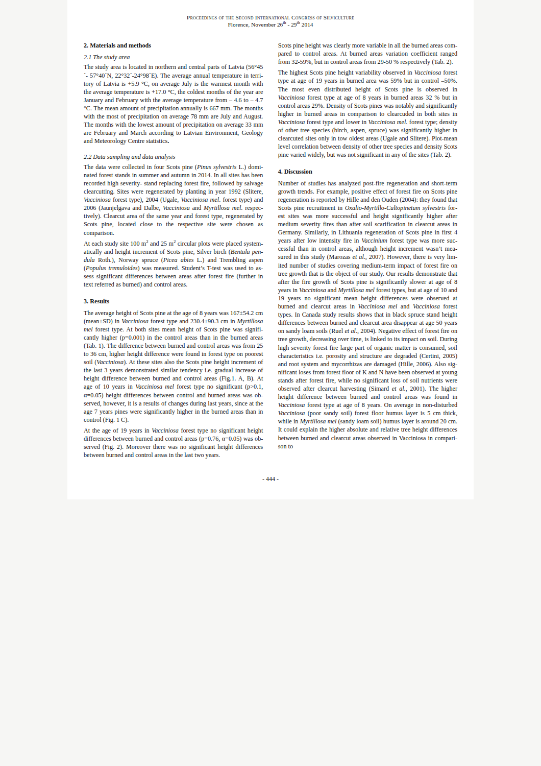Proceedings of the Second International Congress of Silviculture
Florence, November 26th - 29th 2014
2. Materials and methods
2.1 The study area
The study area is located in northern and central parts of Latvia (56°45´- 57°40´N, 22°32´-24°98´E). The average annual temperature in territory of Latvia is +5.9 °C, on average July is the warmest month with the average temperature is +17.0 °C, the coldest months of the year are January and February with the average temperature from – 4.6 to – 4.7 °C. The mean amount of precipitation annually is 667 mm. The months with the most of precipitation on average 78 mm are July and August. The months with the lowest amount of precipitation on average 33 mm are February and March according to Latvian Environment, Geology and Meteorology Centre statistics.
2.2 Data sampling and data analysis
The data were collected in four Scots pine (Pinus sylvestris L.) dominated forest stands in summer and autumn in 2014. In all sites has been recorded high severity- stand replacing forest fire, followed by salvage clearcutting. Sites were regenerated by planting in year 1992 (Slitere, Vacciniosa forest type), 2004 (Ugale, Vacciniosa mel. forest type) and 2006 (Jaunjelgava and Dalbe, Vacciniosa and Myrtillosa mel. respectively). Clearcut area of the same year and forest type, regenerated by Scots pine, located close to the respective site were chosen as comparison.
At each study site 100 m2 and 25 m2 circular plots were placed systematically and height increment of Scots pine, Silver birch (Bentula pendula Roth.), Norway spruce (Picea abies L.) and Trembling aspen (Populus tremuloides) was measured. Student’s T-test was used to assess significant differences between areas after forest fire (further in text referred as burned) and control areas.
3. Results
The average height of Scots pine at the age of 8 years was 167±54.2 cm (mean±SD) in Vacciniosa forest type and 230.4±90.3 cm in Myrtillosa mel forest type. At both sites mean height of Scots pine was significantly higher (p=0.001) in the control areas than in the burned areas (Tab. 1). The difference between burned and control areas was from 25 to 36 cm, higher height difference were found in forest type on poorest soil (Vacciniosa). At these sites also the Scots pine height increment of the last 3 years demonstrated similar tendency i.e. gradual increase of height difference between burned and control areas (Fig.1. A, B). At age of 10 years in Vacciniosa mel forest type no significant (p>0.1, α=0.05) height differences between control and burned areas was observed, however, it is a results of changes during last years, since at the age 7 years pines were significantly higher in the burned areas than in control (Fig. 1 C).
At the age of 19 years in Vacciniosa forest type no significant height differences between burned and control areas (p=0.76, α=0.05) was observed (Fig. 2). Moreover there was no significant height differences between burned and control areas in the last two years.
Scots pine height was clearly more variable in all the burned areas compared to control areas. At burned areas variation coefficient ranged from 32-59%, but in control areas from 29-50 % respectively (Tab. 2).
The highest Scots pine height variability observed in Vacciniosa forest type at age of 19 years in burned area was 59% but in control –50%. The most even distributed height of Scots pine is observed in Vacciniosa forest type at age of 8 years in burned areas 32 % but in control areas 29%. Density of Scots pines was notably and significantly higher in burned areas in comparison to clearcuded in both sites in Vacciniosa forest type and lower in Vacciniosa mel. forest type; density of other tree species (birch, aspen, spruce) was significantly higher in clearcuted sites only in tow oldest areas (Ugale and Slitere). Plot-mean level correlation between density of other tree species and density Scots pine varied widely, but was not significant in any of the sites (Tab. 2).
4. Discussion
Number of studies has analyzed post-fire regeneration and short-term growth trends. For example, positive effect of forest fire on Scots pine regeneration is reported by Hille and den Ouden (2004): they found that Scots pine recruitment in Oxalio-Myrtillo-Cultopinetum sylvestris forest sites was more successful and height significantly higher after medium severity fires than after soil scarification in clearcut areas in Germany. Similarly, in Lithuania regeneration of Scots pine in first 4 years after low intensity fire in Vaccinium forest type was more successful than in control areas, although height increment wasn’t measured in this study (Marozas et al., 2007). However, there is very limited number of studies covering medium-term impact of forest fire on tree growth that is the object of our study. Our results demonstrate that after the fire growth of Scots pine is significantly slower at age of 8 years in Vacciniosa and Myrtillosa mel forest types, but at age of 10 and 19 years no significant mean height differences were observed at burned and clearcut areas in Vacciniosa mel and Vacciniosa forest types. In Canada study results shows that in black spruce stand height differences between burned and clearcut area disappear at age 50 years on sandy loam soils (Ruel et al., 2004). Negative effect of forest fire on tree growth, decreasing over time, is linked to its impact on soil. During high severity forest fire large part of organic matter is consumed, soil characteristics i.e. porosity and structure are degraded (Certini, 2005) and root system and mycorrhizas are damaged (Hille, 2006). Also significant loses from forest floor of K and N have been observed at young stands after forest fire, while no significant loss of soil nutrients were observed after clearcut harvesting (Simard et al., 2001). The higher height difference between burned and control areas was found in Vacciniosa forest type at age of 8 years. On average in non-disturbed Vacciniosa (poor sandy soil) forest floor humus layer is 5 cm thick, while in Myrtillosa mel (sandy loam soil) humus layer is around 20 cm. It could explain the higher absolute and relative tree height differences between burned and clearcut areas observed in Vacciniosa in comparison to
- 444 -